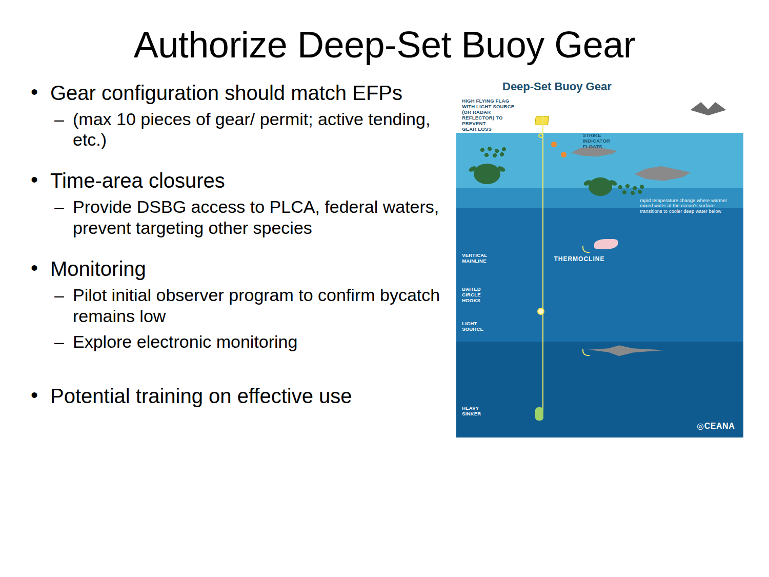Authorize Deep-Set Buoy Gear
Gear configuration should match EFPs
(max 10 pieces of gear/ permit; active tending, etc.)
Time-area closures
Provide DSBG access to PLCA, federal waters, prevent targeting other species
Monitoring
Pilot initial observer program to confirm bycatch remains low
Explore electronic monitoring
Potential training on effective use
Deep-Set Buoy Gear
0 m ~50 m ~100 m 250 -
350m High flying flag
with light source
(or radar
reflector) to
prevent
gear loss Strike
indicator
floats Vertical
mainline Thermocline Baited
circle
hooks Light
source Heavy
sinker rapid temperature change where warmer mixed water at the ocean's surface transitions to cooler deep water below ◎CEANA